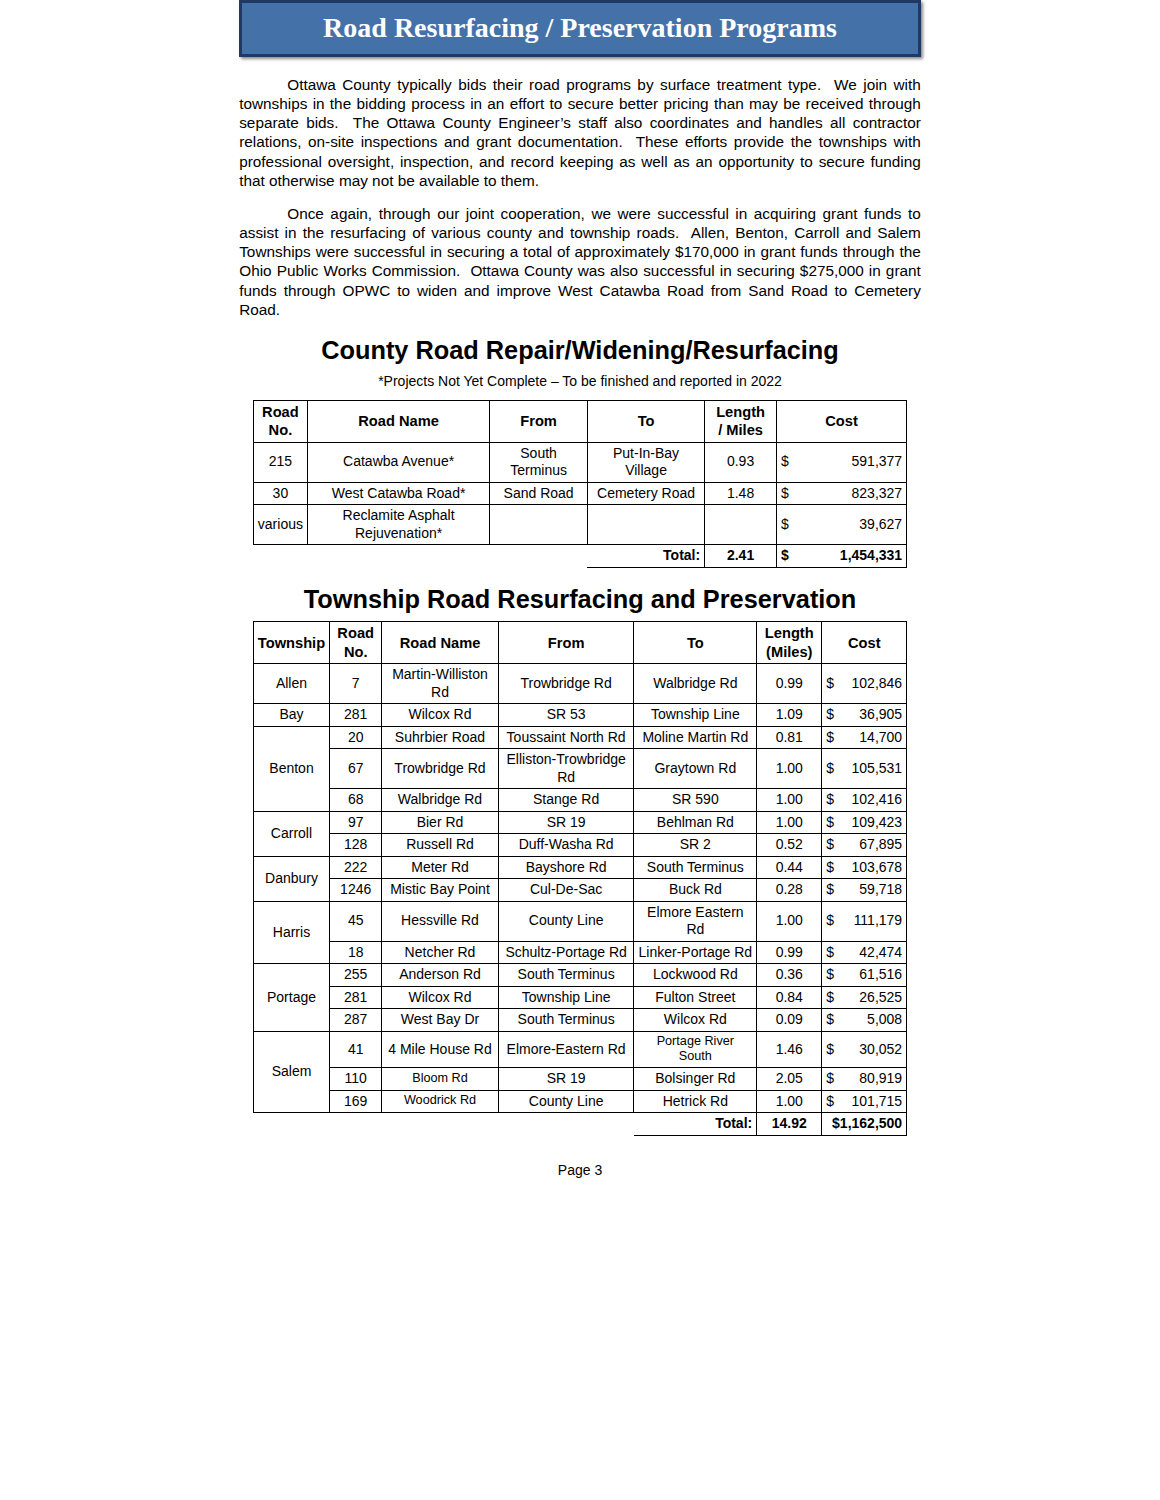Road Resurfacing / Preservation Programs
Ottawa County typically bids their road programs by surface treatment type. We join with townships in the bidding process in an effort to secure better pricing than may be received through separate bids. The Ottawa County Engineer’s staff also coordinates and handles all contractor relations, on-site inspections and grant documentation. These efforts provide the townships with professional oversight, inspection, and record keeping as well as an opportunity to secure funding that otherwise may not be available to them.
Once again, through our joint cooperation, we were successful in acquiring grant funds to assist in the resurfacing of various county and township roads. Allen, Benton, Carroll and Salem Townships were successful in securing a total of approximately $170,000 in grant funds through the Ohio Public Works Commission. Ottawa County was also successful in securing $275,000 in grant funds through OPWC to widen and improve West Catawba Road from Sand Road to Cemetery Road.
County Road Repair/Widening/Resurfacing
*Projects Not Yet Complete – To be finished and reported in 2022
| Road No. | Road Name | From | To | Length / Miles | Cost |
| --- | --- | --- | --- | --- | --- |
| 215 | Catawba Avenue* | South Terminus | Put-In-Bay Village | 0.93 | $ 591,377 |
| 30 | West Catawba Road* | Sand Road | Cemetery Road | 1.48 | $ 823,327 |
| various | Reclamite Asphalt Rejuvenation* | | | | $ 39,627 |
| | | | Total: | 2.41 | $ 1,454,331 |
Township Road Resurfacing and Preservation
| Township | Road No. | Road Name | From | To | Length (Miles) | Cost |
| --- | --- | --- | --- | --- | --- | --- |
| Allen | 7 | Martin-Williston Rd | Trowbridge Rd | Walbridge Rd | 0.99 | $ 102,846 |
| Bay | 281 | Wilcox Rd | SR 53 | Township Line | 1.09 | $ 36,905 |
| Benton | 20 | Suhrbier Road | Toussaint North Rd | Moline Martin Rd | 0.81 | $ 14,700 |
| 67 | Trowbridge Rd | Elliston-Trowbridge Rd | Graytown Rd | 1.00 | $ 105,531 |
| 68 | Walbridge Rd | Stange Rd | SR 590 | 1.00 | $ 102,416 |
| Carroll | 97 | Bier Rd | SR 19 | Behlman Rd | 1.00 | $ 109,423 |
| 128 | Russell Rd | Duff-Washa Rd | SR 2 | 0.52 | $ 67,895 |
| Danbury | 222 | Meter Rd | Bayshore Rd | South Terminus | 0.44 | $ 103,678 |
| 1246 | Mistic Bay Point | Cul-De-Sac | Buck Rd | 0.28 | $ 59,718 |
| Harris | 45 | Hessville Rd | County Line | Elmore Eastern Rd | 1.00 | $ 111,179 |
| 18 | Netcher Rd | Schultz-Portage Rd | Linker-Portage Rd | 0.99 | $ 42,474 |
| Portage | 255 | Anderson Rd | South Terminus | Lockwood Rd | 0.36 | $ 61,516 |
| 281 | Wilcox Rd | Township Line | Fulton Street | 0.84 | $ 26,525 |
| 287 | West Bay Dr | South Terminus | Wilcox Rd | 0.09 | $ 5,008 |
| Salem | 41 | 4 Mile House Rd | Elmore-Eastern Rd | Portage River South | 1.46 | $ 30,052 |
| 110 | Bloom Rd | SR 19 | Bolsinger Rd | 2.05 | $ 80,919 |
| 169 | Woodrick Rd | County Line | Hetrick Rd | 1.00 | $ 101,715 |
| | | | | Total: | 14.92 | $1,162,500 |
Page 3